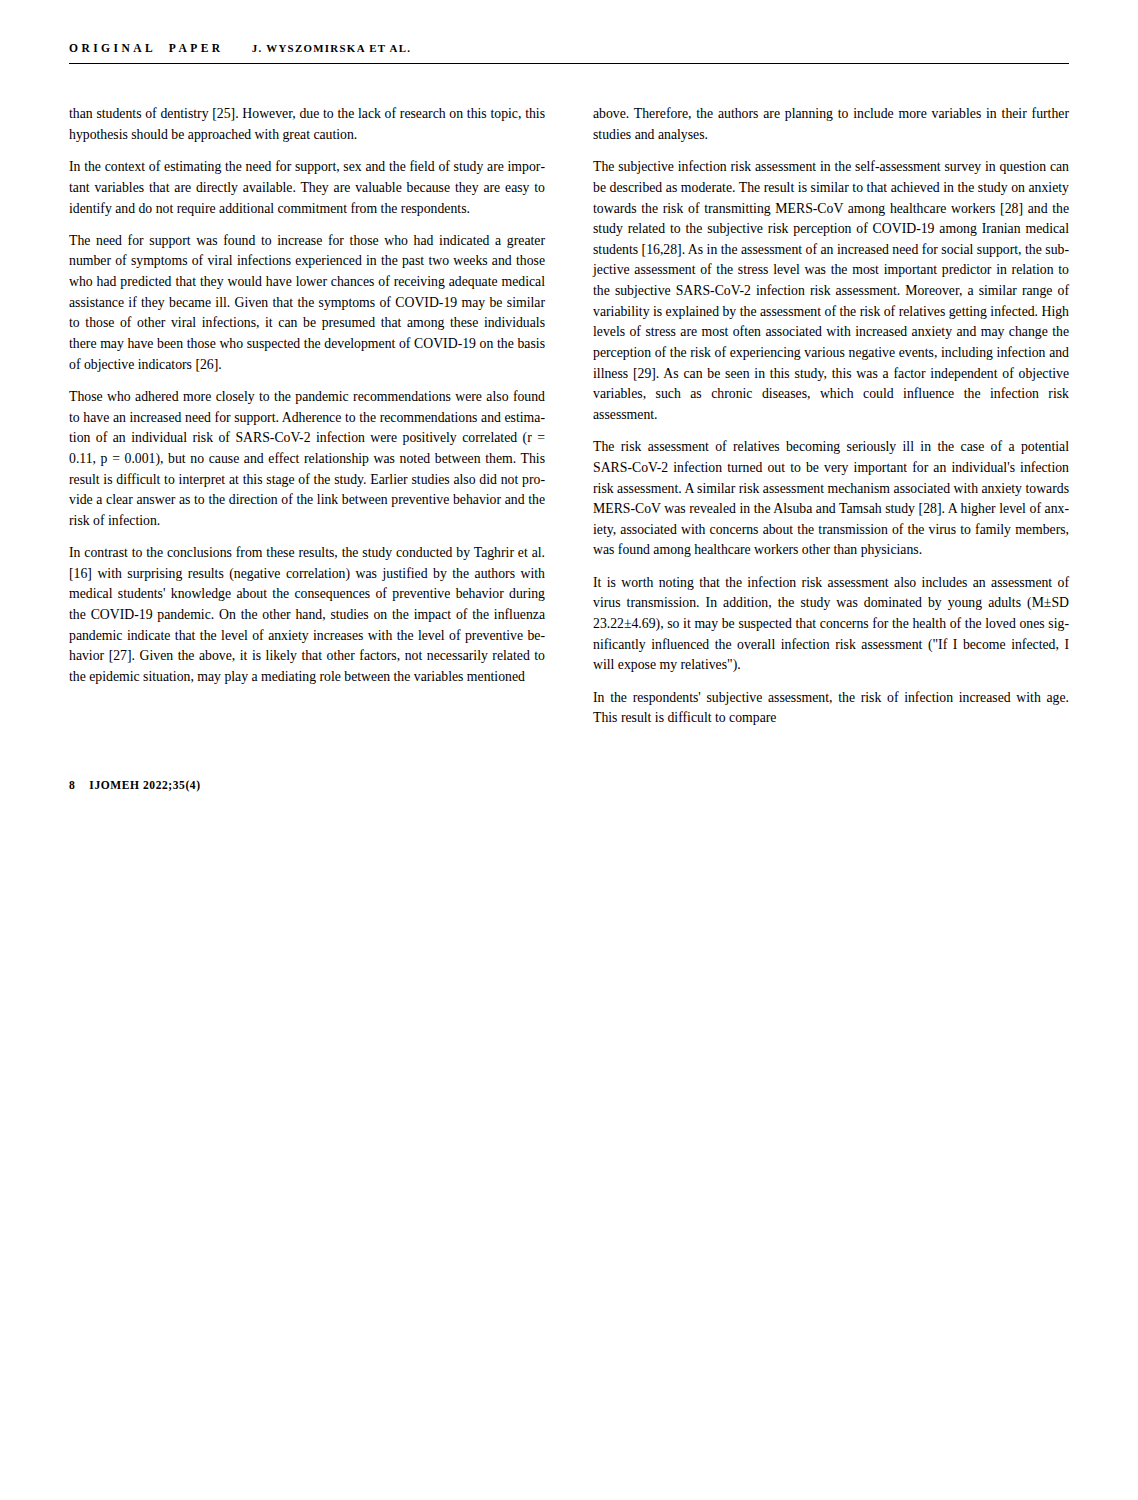ORIGINAL PAPER J. WYSZOMIRSKA ET AL.
than students of dentistry [25]. However, due to the lack of research on this topic, this hypothesis should be approached with great caution.
In the context of estimating the need for support, sex and the field of study are important variables that are directly available. They are valuable because they are easy to identify and do not require additional commitment from the respondents.
The need for support was found to increase for those who had indicated a greater number of symptoms of viral infections experienced in the past two weeks and those who had predicted that they would have lower chances of receiving adequate medical assistance if they became ill. Given that the symptoms of COVID-19 may be similar to those of other viral infections, it can be presumed that among these individuals there may have been those who suspected the development of COVID-19 on the basis of objective indicators [26].
Those who adhered more closely to the pandemic recommendations were also found to have an increased need for support. Adherence to the recommendations and estimation of an individual risk of SARS-CoV-2 infection were positively correlated (r = 0.11, p = 0.001), but no cause and effect relationship was noted between them. This result is difficult to interpret at this stage of the study. Earlier studies also did not provide a clear answer as to the direction of the link between preventive behavior and the risk of infection.
In contrast to the conclusions from these results, the study conducted by Taghrir et al. [16] with surprising results (negative correlation) was justified by the authors with medical students' knowledge about the consequences of preventive behavior during the COVID-19 pandemic. On the other hand, studies on the impact of the influenza pandemic indicate that the level of anxiety increases with the level of preventive behavior [27]. Given the above, it is likely that other factors, not necessarily related to the epidemic situation, may play a mediating role between the variables mentioned
above. Therefore, the authors are planning to include more variables in their further studies and analyses.
The subjective infection risk assessment in the self-assessment survey in question can be described as moderate. The result is similar to that achieved in the study on anxiety towards the risk of transmitting MERS-CoV among healthcare workers [28] and the study related to the subjective risk perception of COVID-19 among Iranian medical students [16,28]. As in the assessment of an increased need for social support, the subjective assessment of the stress level was the most important predictor in relation to the subjective SARS-CoV-2 infection risk assessment. Moreover, a similar range of variability is explained by the assessment of the risk of relatives getting infected. High levels of stress are most often associated with increased anxiety and may change the perception of the risk of experiencing various negative events, including infection and illness [29]. As can be seen in this study, this was a factor independent of objective variables, such as chronic diseases, which could influence the infection risk assessment.
The risk assessment of relatives becoming seriously ill in the case of a potential SARS-CoV-2 infection turned out to be very important for an individual's infection risk assessment. A similar risk assessment mechanism associated with anxiety towards MERS-CoV was revealed in the Alsuba and Tamsah study [28]. A higher level of anxiety, associated with concerns about the transmission of the virus to family members, was found among healthcare workers other than physicians.
It is worth noting that the infection risk assessment also includes an assessment of virus transmission. In addition, the study was dominated by young adults (M±SD 23.22±4.69), so it may be suspected that concerns for the health of the loved ones significantly influenced the overall infection risk assessment ("If I become infected, I will expose my relatives").
In the respondents' subjective assessment, the risk of infection increased with age. This result is difficult to compare
8 IJOMEH 2022; 35(4)